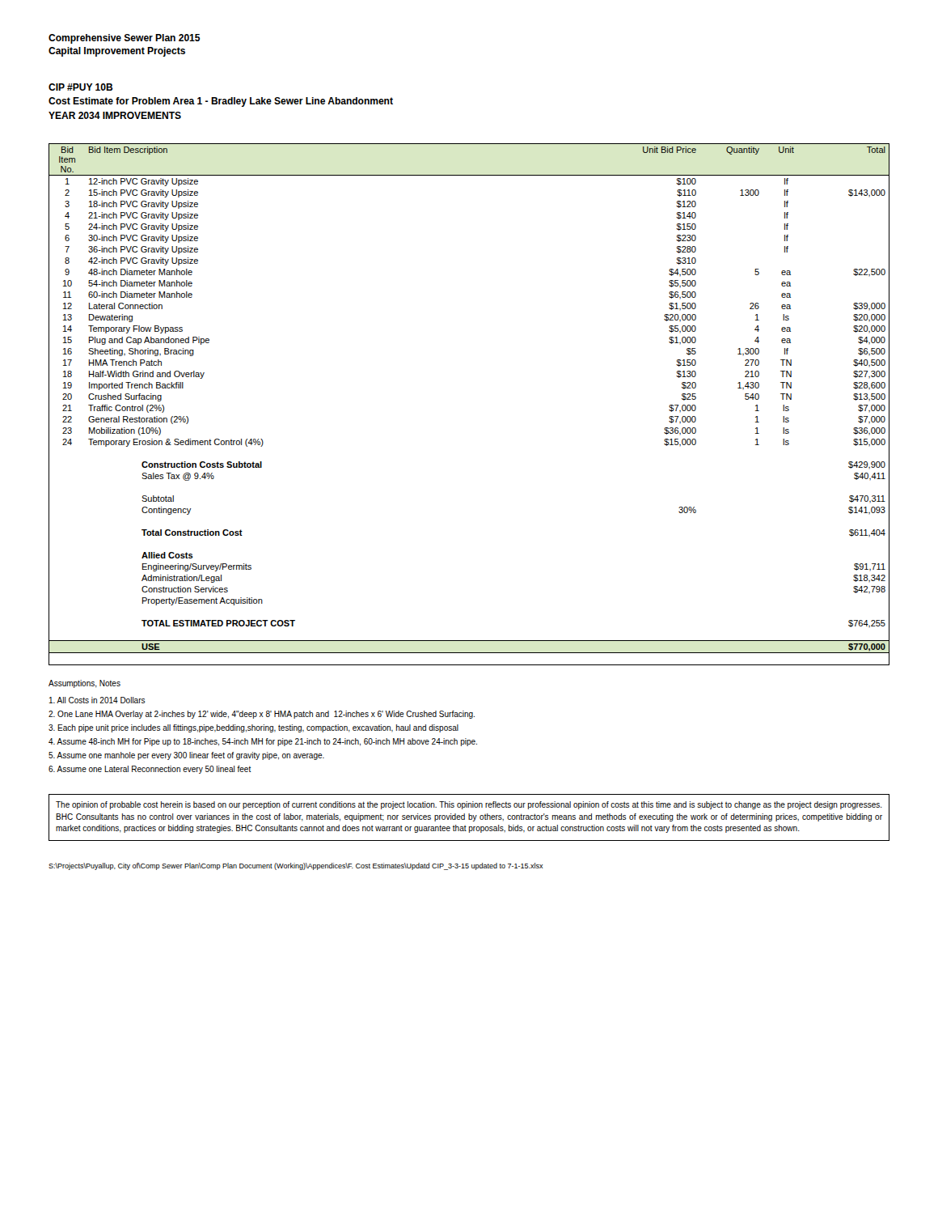Comprehensive Sewer Plan 2015
Capital Improvement Projects
CIP #PUY 10B
Cost Estimate for Problem Area 1 - Bradley Lake Sewer Line Abandonment
YEAR 2034 IMPROVEMENTS
| Bid Item No. | Bid Item Description | Unit Bid Price | Quantity | Unit | Total |
| --- | --- | --- | --- | --- | --- |
| 1 | 12-inch PVC Gravity Upsize | $100 | | lf | |
| 2 | 15-inch PVC Gravity Upsize | $110 | 1300 | lf | $143,000 |
| 3 | 18-inch PVC Gravity Upsize | $120 | | lf | |
| 4 | 21-inch PVC Gravity Upsize | $140 | | lf | |
| 5 | 24-inch PVC Gravity Upsize | $150 | | lf | |
| 6 | 30-inch PVC Gravity Upsize | $230 | | lf | |
| 7 | 36-inch PVC Gravity Upsize | $280 | | lf | |
| 8 | 42-inch PVC Gravity Upsize | $310 | | | |
| 9 | 48-inch Diameter Manhole | $4,500 | 5 | ea | $22,500 |
| 10 | 54-inch Diameter Manhole | $5,500 | | ea | |
| 11 | 60-inch Diameter Manhole | $6,500 | | ea | |
| 12 | Lateral Connection | $1,500 | 26 | ea | $39,000 |
| 13 | Dewatering | $20,000 | 1 | ls | $20,000 |
| 14 | Temporary Flow Bypass | $5,000 | 4 | ea | $20,000 |
| 15 | Plug and Cap Abandoned Pipe | $1,000 | 4 | ea | $4,000 |
| 16 | Sheeting, Shoring, Bracing | $5 | 1,300 | lf | $6,500 |
| 17 | HMA Trench Patch | $150 | 270 | TN | $40,500 |
| 18 | Half-Width Grind and Overlay | $130 | 210 | TN | $27,300 |
| 19 | Imported Trench Backfill | $20 | 1,430 | TN | $28,600 |
| 20 | Crushed Surfacing | $25 | 540 | TN | $13,500 |
| 21 | Traffic Control (2%) | $7,000 | 1 | ls | $7,000 |
| 22 | General Restoration (2%) | $7,000 | 1 | ls | $7,000 |
| 23 | Mobilization (10%) | $36,000 | 1 | ls | $36,000 |
| 24 | Temporary Erosion & Sediment Control (4%) | $15,000 | 1 | ls | $15,000 |
| | Construction Costs Subtotal | | | | $429,900 |
| | Sales Tax @ 9.4% | | | | $40,411 |
| | Subtotal | | | | $470,311 |
| | Contingency | 30% | | | $141,093 |
| | Total Construction Cost | | | | $611,404 |
| | Allied Costs | | | | |
| | Engineering/Survey/Permits | | | | $91,711 |
| | Administration/Legal | | | | $18,342 |
| | Construction Services | | | | $42,798 |
| | Property/Easement Acquisition | | | | |
| | TOTAL ESTIMATED PROJECT COST | | | | $764,255 |
| | USE | | | | $770,000 |
Assumptions, Notes
1. All Costs in 2014 Dollars
2. One Lane HMA Overlay at 2-inches by 12' wide, 4"deep x 8' HMA patch and 12-inches x 6' Wide Crushed Surfacing.
3. Each pipe unit price includes all fittings,pipe,bedding,shoring, testing, compaction, excavation, haul and disposal
4. Assume 48-inch MH for Pipe up to 18-inches, 54-inch MH for pipe 21-inch to 24-inch, 60-inch MH above 24-inch pipe.
5. Assume one manhole per every 300 linear feet of gravity pipe, on average.
6. Assume one Lateral Reconnection every 50 lineal feet
The opinion of probable cost herein is based on our perception of current conditions at the project location. This opinion reflects our professional opinion of costs at this time and is subject to change as the project design progresses. BHC Consultants has no control over variances in the cost of labor, materials, equipment; nor services provided by others, contractor's means and methods of executing the work or of determining prices, competitive bidding or market conditions, practices or bidding strategies. BHC Consultants cannot and does not warrant or guarantee that proposals, bids, or actual construction costs will not vary from the costs presented as shown.
S:\Projects\Puyallup, City of\Comp Sewer Plan\Comp Plan Document (Working)\Appendices\F. Cost Estimates\Updatd CIP_3-3-15 updated to 7-1-15.xlsx